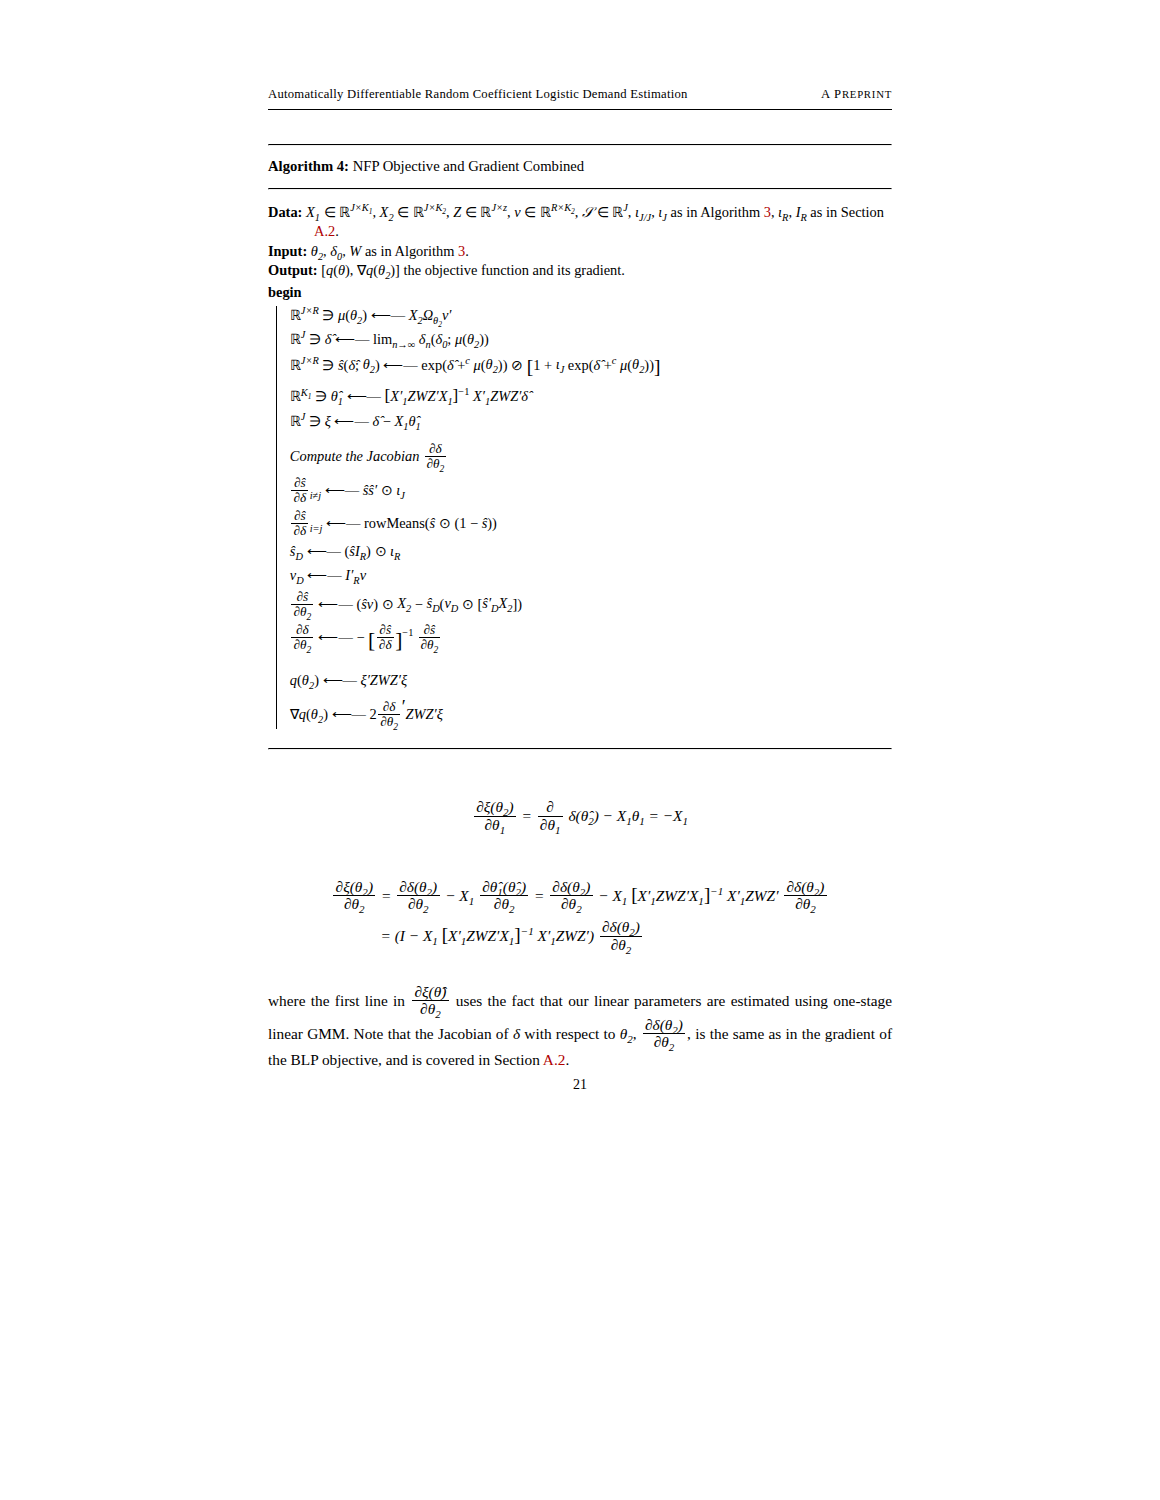Automatically Differentiable Random Coefficient Logistic Demand Estimation A PREPRINT
Algorithm 4: NFP Objective and Gradient Combined
Data: X1 ∈ ℝJ×K1, X2 ∈ ℝJ×K2, Z ∈ ℝJ×z, ν ∈ ℝR×K2, 𝒮 ∈ ℝJ, ιJ/J, ιJ as in Algorithm 3, ιR, IR as in Section A.2.
Input: θ2, δ0, W as in Algorithm 3.
Output: [q(θ), ∇q(θ2)] the objective function and its gradient.
begin
ℝJ×R ∋ μ(θ2) ⟵— X2Ωθ2ν′
ℝJ ∋ δ̂ ⟵— limn→∞ δn(δ0; μ(θ2))
ℝJ×R ∋ ŝ(δ̂; θ2) ⟵— exp(δ̂ +c μ(θ2)) ⊘ [1 + ιJ exp(δ̂ +c μ(θ2))]
ℝK1 ∋ θ̂1 ⟵— [X′1ZWZ′X1]−1 X′1ZWZ′δ̂
ℝJ ∋ ξ ⟵— δ̂ − X1θ̂1
Compute the Jacobian ∂δ∂θ2
∂ŝ∂δi≠j ⟵— ŝŝ′ ⊙ ιJ
∂ŝ∂δi=j ⟵— rowMeans(ŝ ⊙ (1 − ŝ))
ŝD ⟵— (ŝIR) ⊙ ιR
νD ⟵— I′Rν
∂ŝ∂θ2 ⟵— (ŝν) ⊙ X2 − ŝD(νD ⊙ [ŝ′DX2])
∂δ∂θ2 ⟵— − [∂ŝ∂δ]−1 ∂ŝ∂θ2
q(θ2) ⟵— ξ′ZWZ′ξ
∇q(θ2) ⟵— 2∂δ∂θ2′ZWZ′ξ
∂ξ(θ2)∂θ1 = ∂∂θ1 δ(θ̂2) − X1θ1 = −X1
∂ξ(θ2)∂θ2 = ∂δ(θ2)∂θ2 − X1 ∂θ̂1(θ̂2)∂θ2 = ∂δ(θ2)∂θ2 − X1 [X′1ZWZ′X1]−1 X′1ZWZ′ ∂δ(θ2)∂θ2 = (I − X1 [X′1ZWZ′X1]−1 X′1ZWZ′) ∂δ(θ2)∂θ2
where the first line in ∂ξ(θ̂)∂θ2 uses the fact that our linear parameters are estimated using one-stage linear GMM. Note that the Jacobian of δ with respect to θ2, ∂δ(θ2)∂θ2, is the same as in the gradient of the BLP objective, and is covered in Section A.2.
21